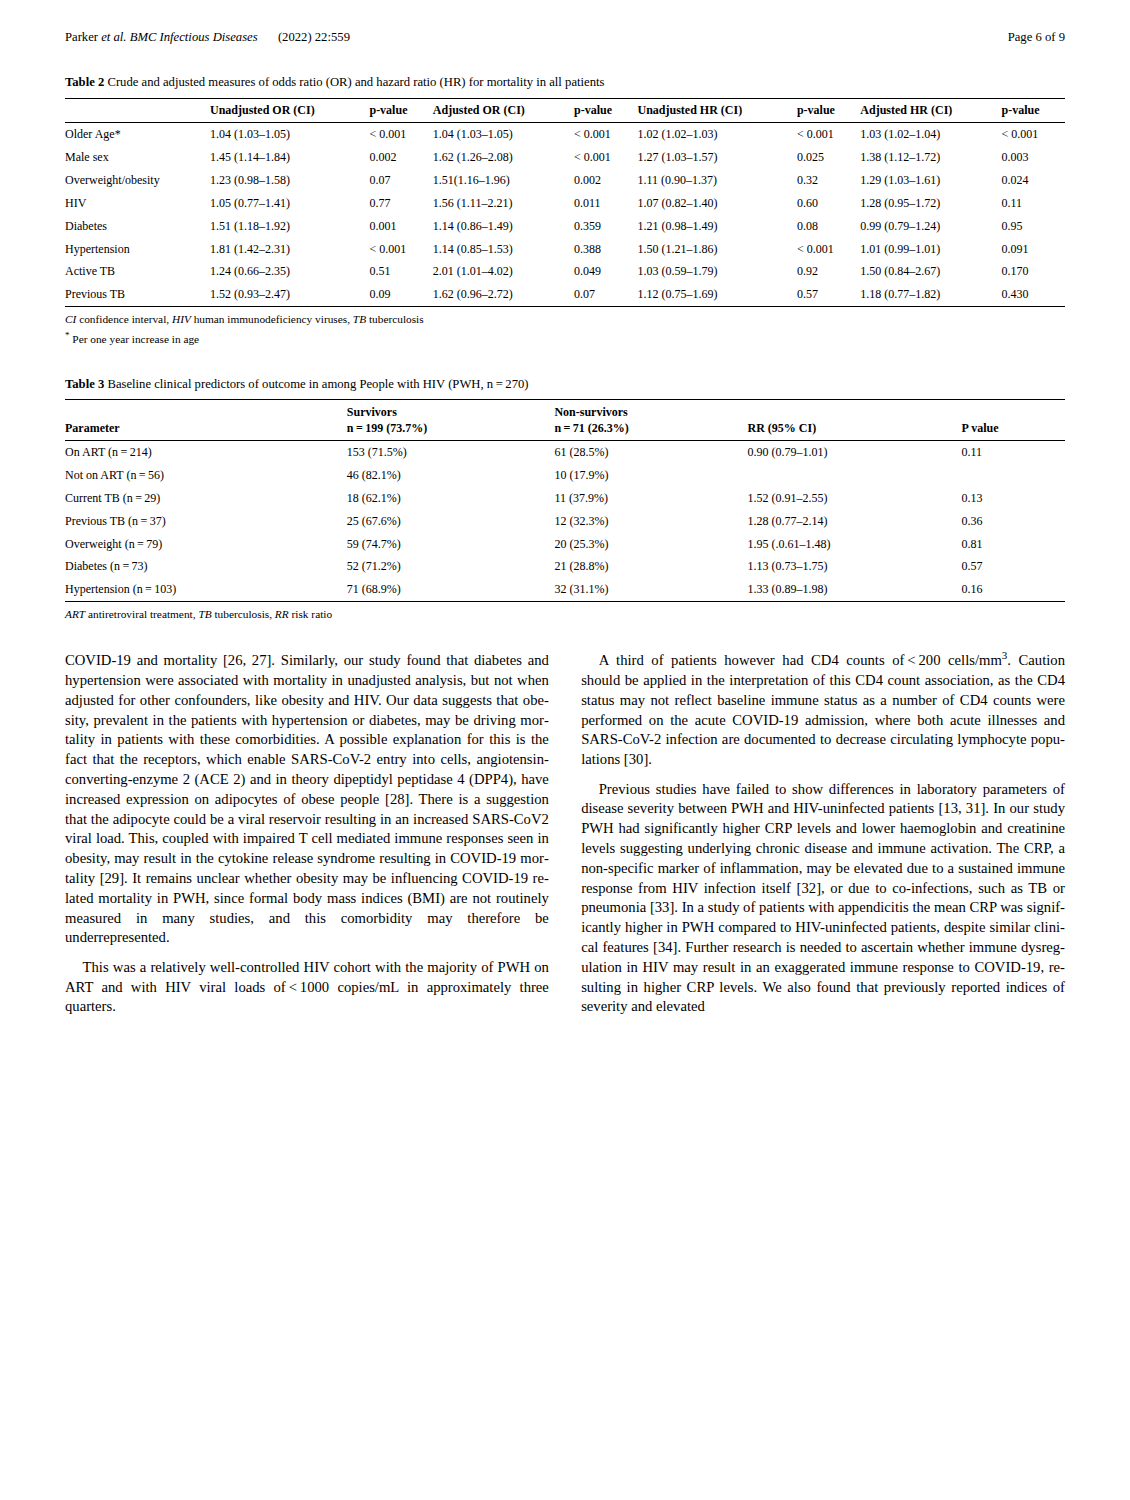Parker et al. BMC Infectious Diseases(2022) 22:559
Page 6 of 9
Table 2 Crude and adjusted measures of odds ratio (OR) and hazard ratio (HR) for mortality in all patients
| | Unadjusted OR (CI) | p-value | Adjusted OR (CI) | p-value | Unadjusted HR (CI) | p-value | Adjusted HR (CI) | p-value |
| --- | --- | --- | --- | --- | --- | --- | --- | --- |
| Older Age* | 1.04 (1.03–1.05) | < 0.001 | 1.04 (1.03–1.05) | < 0.001 | 1.02 (1.02–1.03) | < 0.001 | 1.03 (1.02–1.04) | < 0.001 |
| Male sex | 1.45 (1.14–1.84) | 0.002 | 1.62 (1.26–2.08) | < 0.001 | 1.27 (1.03–1.57) | 0.025 | 1.38 (1.12–1.72) | 0.003 |
| Overweight/obesity | 1.23 (0.98–1.58) | 0.07 | 1.51(1.16–1.96) | 0.002 | 1.11 (0.90–1.37) | 0.32 | 1.29 (1.03–1.61) | 0.024 |
| HIV | 1.05 (0.77–1.41) | 0.77 | 1.56 (1.11–2.21) | 0.011 | 1.07 (0.82–1.40) | 0.60 | 1.28 (0.95–1.72) | 0.11 |
| Diabetes | 1.51 (1.18–1.92) | 0.001 | 1.14 (0.86–1.49) | 0.359 | 1.21 (0.98–1.49) | 0.08 | 0.99 (0.79–1.24) | 0.95 |
| Hypertension | 1.81 (1.42–2.31) | < 0.001 | 1.14 (0.85–1.53) | 0.388 | 1.50 (1.21–1.86) | < 0.001 | 1.01 (0.99–1.01) | 0.091 |
| Active TB | 1.24 (0.66–2.35) | 0.51 | 2.01 (1.01–4.02) | 0.049 | 1.03 (0.59–1.79) | 0.92 | 1.50 (0.84–2.67) | 0.170 |
| Previous TB | 1.52 (0.93–2.47) | 0.09 | 1.62 (0.96–2.72) | 0.07 | 1.12 (0.75–1.69) | 0.57 | 1.18 (0.77–1.82) | 0.430 |
CI confidence interval, HIV human immunodeficiency viruses, TB tuberculosis
* Per one year increase in age
Table 3 Baseline clinical predictors of outcome in among People with HIV (PWH, n = 270)
| Parameter | Survivors n = 199 (73.7%) | Non-survivors n = 71 (26.3%) | RR (95% CI) | P value |
| --- | --- | --- | --- | --- |
| On ART (n = 214) | 153 (71.5%) | 61 (28.5%) | 0.90 (0.79–1.01) | 0.11 |
| Not on ART (n = 56) | 46 (82.1%) | 10 (17.9%) | | |
| Current TB (n = 29) | 18 (62.1%) | 11 (37.9%) | 1.52 (0.91–2.55) | 0.13 |
| Previous TB (n = 37) | 25 (67.6%) | 12 (32.3%) | 1.28 (0.77–2.14) | 0.36 |
| Overweight (n = 79) | 59 (74.7%) | 20 (25.3%) | 1.95 (.0.61–1.48) | 0.81 |
| Diabetes (n = 73) | 52 (71.2%) | 21 (28.8%) | 1.13 (0.73–1.75) | 0.57 |
| Hypertension (n = 103) | 71 (68.9%) | 32 (31.1%) | 1.33 (0.89–1.98) | 0.16 |
ART antiretroviral treatment, TB tuberculosis, RR risk ratio
COVID-19 and mortality [26, 27]. Similarly, our study found that diabetes and hypertension were associated with mortality in unadjusted analysis, but not when adjusted for other confounders, like obesity and HIV. Our data suggests that obesity, prevalent in the patients with hypertension or diabetes, may be driving mortality in patients with these comorbidities. A possible explanation for this is the fact that the receptors, which enable SARS-CoV-2 entry into cells, angiotensin-converting-enzyme 2 (ACE 2) and in theory dipeptidyl peptidase 4 (DPP4), have increased expression on adipocytes of obese people [28]. There is a suggestion that the adipocyte could be a viral reservoir resulting in an increased SARS-CoV2 viral load. This, coupled with impaired T cell mediated immune responses seen in obesity, may result in the cytokine release syndrome resulting in COVID-19 mortality [29]. It remains unclear whether obesity may be influencing COVID-19 related mortality in PWH, since formal body mass indices (BMI) are not routinely measured in many studies, and this comorbidity may therefore be underrepresented.
This was a relatively well-controlled HIV cohort with the majority of PWH on ART and with HIV viral loads of < 1000 copies/mL in approximately three quarters.
A third of patients however had CD4 counts of < 200 cells/mm3. Caution should be applied in the interpretation of this CD4 count association, as the CD4 status may not reflect baseline immune status as a number of CD4 counts were performed on the acute COVID-19 admission, where both acute illnesses and SARS-CoV-2 infection are documented to decrease circulating lymphocyte populations [30].
Previous studies have failed to show differences in laboratory parameters of disease severity between PWH and HIV-uninfected patients [13, 31]. In our study PWH had significantly higher CRP levels and lower haemoglobin and creatinine levels suggesting underlying chronic disease and immune activation. The CRP, a non-specific marker of inflammation, may be elevated due to a sustained immune response from HIV infection itself [32], or due to co-infections, such as TB or pneumonia [33]. In a study of patients with appendicitis the mean CRP was significantly higher in PWH compared to HIV-uninfected patients, despite similar clinical features [34]. Further research is needed to ascertain whether immune dysregulation in HIV may result in an exaggerated immune response to COVID-19, resulting in higher CRP levels. We also found that previously reported indices of severity and elevated